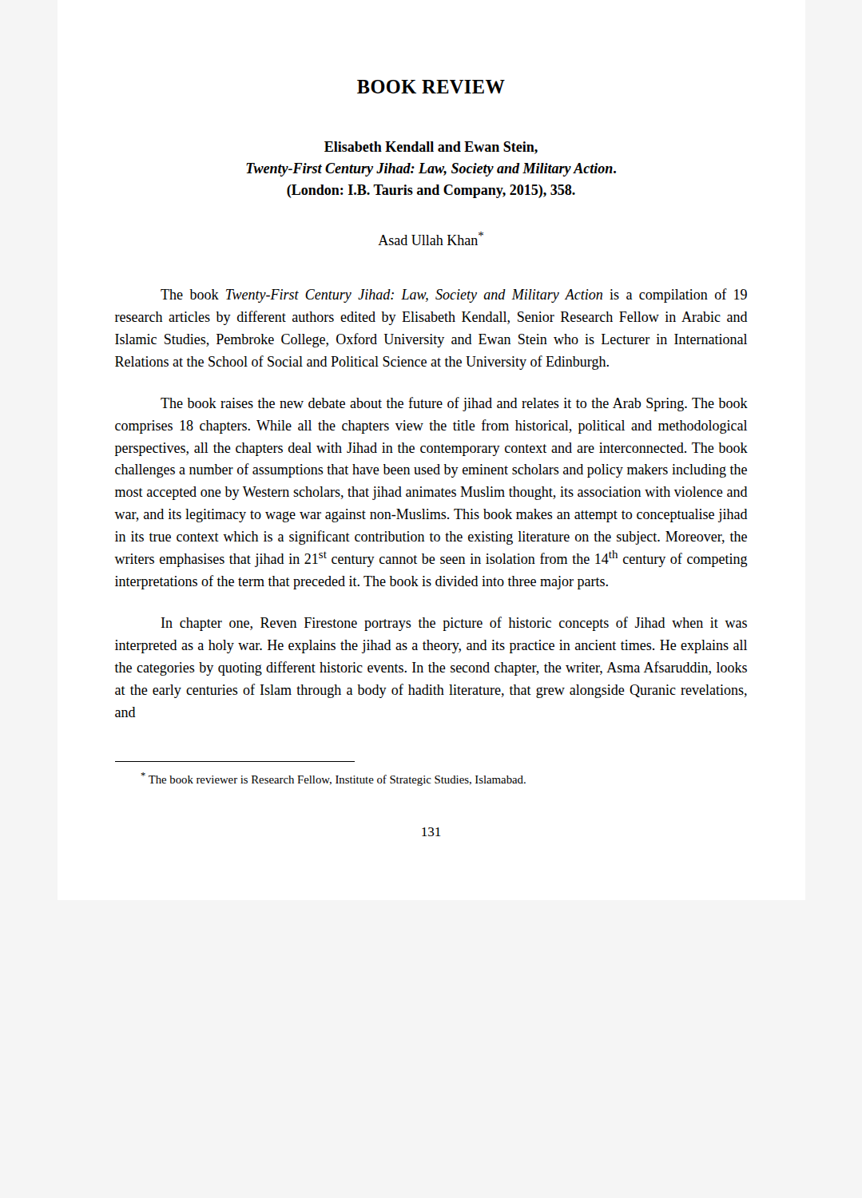BOOK REVIEW
Elisabeth Kendall and Ewan Stein,
Twenty-First Century Jihad: Law, Society and Military Action.
(London: I.B. Tauris and Company, 2015), 358.
Asad Ullah Khan*
The book Twenty-First Century Jihad: Law, Society and Military Action is a compilation of 19 research articles by different authors edited by Elisabeth Kendall, Senior Research Fellow in Arabic and Islamic Studies, Pembroke College, Oxford University and Ewan Stein who is Lecturer in International Relations at the School of Social and Political Science at the University of Edinburgh.
The book raises the new debate about the future of jihad and relates it to the Arab Spring. The book comprises 18 chapters. While all the chapters view the title from historical, political and methodological perspectives, all the chapters deal with Jihad in the contemporary context and are interconnected. The book challenges a number of assumptions that have been used by eminent scholars and policy makers including the most accepted one by Western scholars, that jihad animates Muslim thought, its association with violence and war, and its legitimacy to wage war against non-Muslims. This book makes an attempt to conceptualise jihad in its true context which is a significant contribution to the existing literature on the subject. Moreover, the writers emphasises that jihad in 21st century cannot be seen in isolation from the 14th century of competing interpretations of the term that preceded it. The book is divided into three major parts.
In chapter one, Reven Firestone portrays the picture of historic concepts of Jihad when it was interpreted as a holy war. He explains the jihad as a theory, and its practice in ancient times. He explains all the categories by quoting different historic events. In the second chapter, the writer, Asma Afsaruddin, looks at the early centuries of Islam through a body of hadith literature, that grew alongside Quranic revelations, and
* The book reviewer is Research Fellow, Institute of Strategic Studies, Islamabad.
131